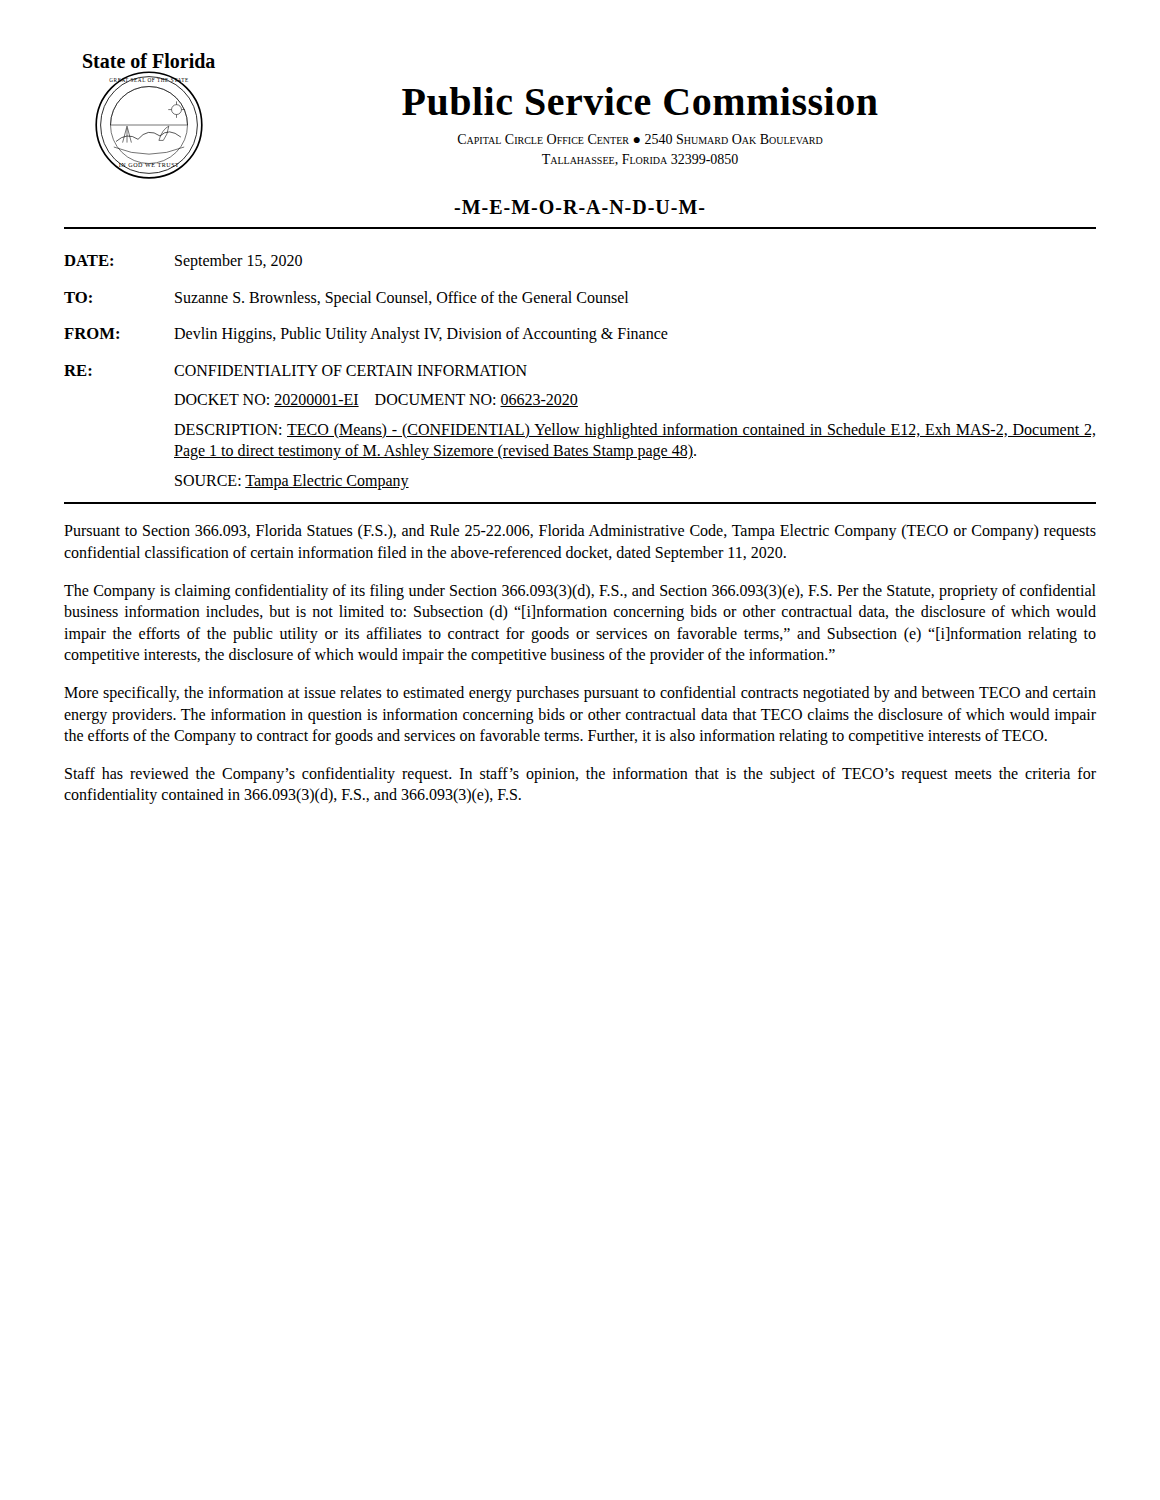State of Florida
IN GOD WE TRUST GREAT SEAL OF THE STATE
Public Service Commission
Capital Circle Office Center ● 2540 Shumard Oak Boulevard
Tallahassee, Florida 32399-0850
-M-E-M-O-R-A-N-D-U-M-
| DATE: | September 15, 2020 |
| TO: | Suzanne S. Brownless, Special Counsel, Office of the General Counsel |
| FROM: | Devlin Higgins, Public Utility Analyst IV, Division of Accounting & Finance |
| RE: | CONFIDENTIALITY OF CERTAIN INFORMATION DOCKET NO: 20200001-EI DOCUMENT NO: 06623-2020 DESCRIPTION: TECO (Means) - (CONFIDENTIAL) Yellow highlighted information contained in Schedule E12, Exh MAS-2, Document 2, Page 1 to direct testimony of M. Ashley Sizemore (revised Bates Stamp page 48) . SOURCE: Tampa Electric Company |
Pursuant to Section 366.093, Florida Statues (F.S.), and Rule 25-22.006, Florida Administrative Code, Tampa Electric Company (TECO or Company) requests confidential classification of certain information filed in the above-referenced docket, dated September 11, 2020.
The Company is claiming confidentiality of its filing under Section 366.093(3)(d), F.S., and Section 366.093(3)(e), F.S. Per the Statute, propriety of confidential business information includes, but is not limited to: Subsection (d) “[i]nformation concerning bids or other contractual data, the disclosure of which would impair the efforts of the public utility or its affiliates to contract for goods or services on favorable terms,” and Subsection (e) “[i]nformation relating to competitive interests, the disclosure of which would impair the competitive business of the provider of the information.”
More specifically, the information at issue relates to estimated energy purchases pursuant to confidential contracts negotiated by and between TECO and certain energy providers. The information in question is information concerning bids or other contractual data that TECO claims the disclosure of which would impair the efforts of the Company to contract for goods and services on favorable terms. Further, it is also information relating to competitive interests of TECO.
Staff has reviewed the Company’s confidentiality request. In staff’s opinion, the information that is the subject of TECO’s request meets the criteria for confidentiality contained in 366.093(3)(d), F.S., and 366.093(3)(e), F.S.